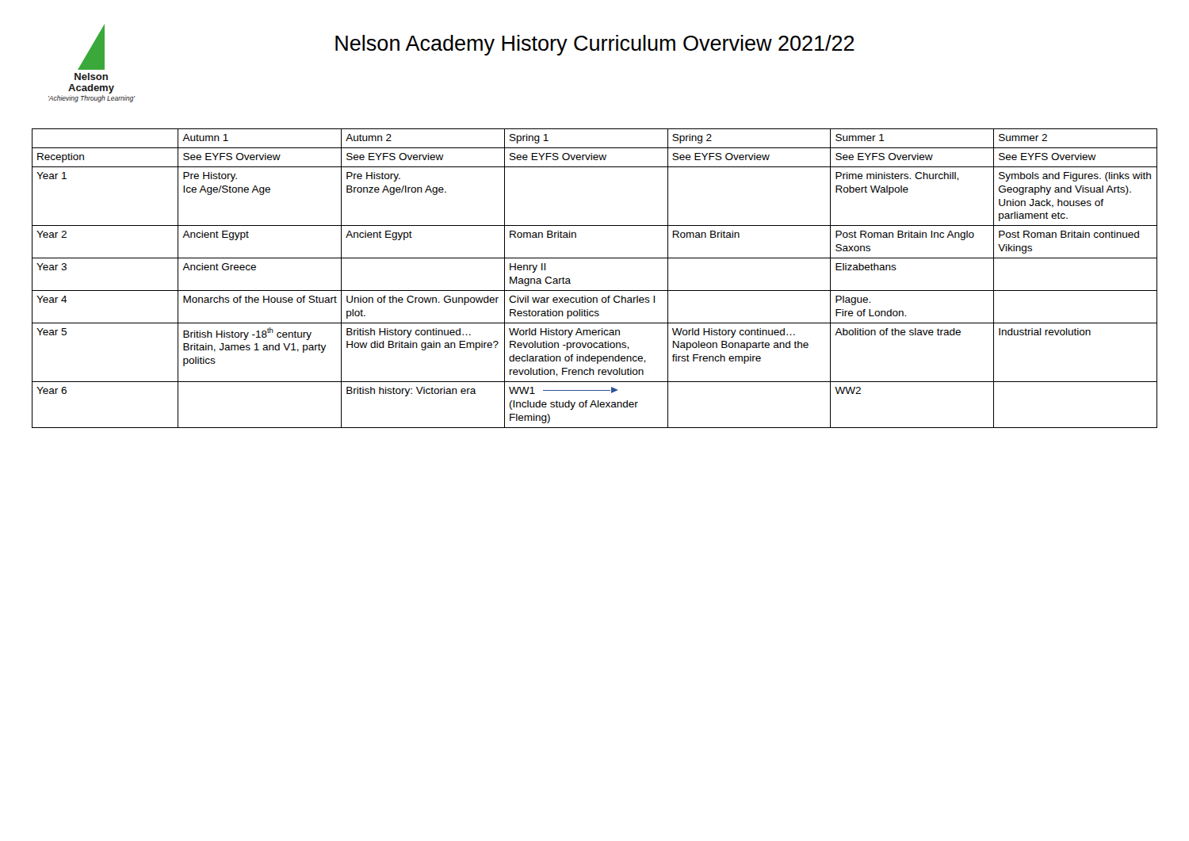Nelson
Academy
'Achieving Through Learning'
Nelson Academy History Curriculum Overview 2021/22
| | Autumn 1 | Autumn 2 | Spring 1 | Spring 2 | Summer 1 | Summer 2 |
| --- | --- | --- | --- | --- | --- | --- |
| Reception | See EYFS Overview | See EYFS Overview | See EYFS Overview | See EYFS Overview | See EYFS Overview | See EYFS Overview |
| Year 1 | Pre History. Ice Age/Stone Age | Pre History. Bronze Age/Iron Age. | | | Prime ministers. Churchill, Robert Walpole | Symbols and Figures. (links with Geography and Visual Arts). Union Jack, houses of parliament etc. |
| Year 2 | Ancient Egypt | Ancient Egypt | Roman Britain | Roman Britain | Post Roman Britain Inc Anglo Saxons | Post Roman Britain continued Vikings |
| Year 3 | Ancient Greece | | Henry II Magna Carta | | Elizabethans | |
| Year 4 | Monarchs of the House of Stuart | Union of the Crown. Gunpowder plot. | Civil war execution of Charles I Restoration politics | | Plague. Fire of London. | |
| Year 5 | British History -18 th century Britain, James 1 and V1, party politics | British History continued… How did Britain gain an Empire? | World History American Revolution -provocations, declaration of independence, revolution, French revolution | World History continued… Napoleon Bonaparte and the first French empire | Abolition of the slave trade | Industrial revolution |
| Year 6 | | British history: Victorian era | WW1 (Include study of Alexander Fleming) | | WW2 | |